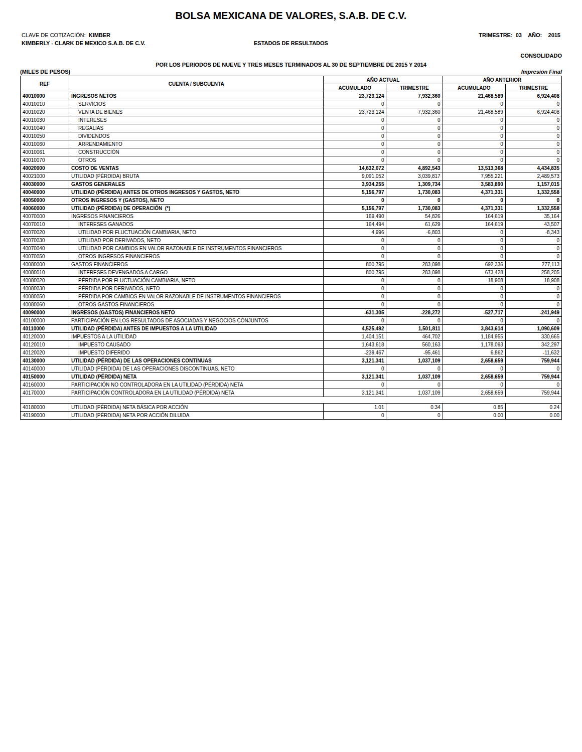BOLSA MEXICANA DE VALORES, S.A.B. DE C.V.
| CLAVE DE COTIZACIÓN: KIMBER | | TRIMESTRE: 03 AÑO: 2015 |
| KIMBERLY - CLARK DE MEXICO S.A.B. DE C.V. | ESTADOS DE RESULTADOS | |
CONSOLIDADO
POR LOS PERIODOS DE NUEVE Y TRES MESES TERMINADOS AL 30 DE SEPTIEMBRE DE 2015 Y 2014
(MILES DE PESOS) Impresión Final
| REF | CUENTA / SUBCUENTA | AÑO ACTUAL | AÑO ANTERIOR |
| --- | --- | --- | --- |
| ACUMULADO | TRIMESTRE | ACUMULADO | TRIMESTRE |
| 40010000 | INGRESOS NETOS | 23,723,124 | 7,932,360 | 21,468,589 | 6,924,408 |
| 40010010 | SERVICIOS | 0 | 0 | 0 | 0 |
| 40010020 | VENTA DE BIENES | 23,723,124 | 7,932,360 | 21,468,589 | 6,924,408 |
| 40010030 | INTERESES | 0 | 0 | 0 | 0 |
| 40010040 | REGALIAS | 0 | 0 | 0 | 0 |
| 40010050 | DIVIDENDOS | 0 | 0 | 0 | 0 |
| 40010060 | ARRENDAMIENTO | 0 | 0 | 0 | 0 |
| 40010061 | CONSTRUCCIÓN | 0 | 0 | 0 | 0 |
| 40010070 | OTROS | 0 | 0 | 0 | 0 |
| 40020000 | COSTO DE VENTAS | 14,632,072 | 4,892,543 | 13,513,368 | 4,434,835 |
| 40021000 | UTILIDAD (PÉRDIDA) BRUTA | 9,091,052 | 3,039,817 | 7,955,221 | 2,489,573 |
| 40030000 | GASTOS GENERALES | 3,934,255 | 1,309,734 | 3,583,890 | 1,157,015 |
| 40040000 | UTILIDAD (PÉRDIDA) ANTES DE OTROS INGRESOS Y GASTOS, NETO | 5,156,797 | 1,730,083 | 4,371,331 | 1,332,558 |
| 40050000 | OTROS INGRESOS Y (GASTOS), NETO | 0 | 0 | 0 | 0 |
| 40060000 | UTILIDAD (PÉRDIDA) DE OPERACIÓN (*) | 5,156,797 | 1,730,083 | 4,371,331 | 1,332,558 |
| 40070000 | INGRESOS FINANCIEROS | 169,490 | 54,826 | 164,619 | 35,164 |
| 40070010 | INTERESES GANADOS | 164,494 | 61,629 | 164,619 | 43,507 |
| 40070020 | UTILIDAD POR FLUCTUACIÓN CAMBIARIA, NETO | 4,996 | -6,803 | 0 | -8,343 |
| 40070030 | UTILIDAD POR DERIVADOS, NETO | 0 | 0 | 0 | 0 |
| 40070040 | UTILIDAD POR CAMBIOS EN VALOR RAZONABLE DE INSTRUMENTOS FINANCIEROS | 0 | 0 | 0 | 0 |
| 40070050 | OTROS INGRESOS FINANCIEROS | 0 | 0 | 0 | 0 |
| 40080000 | GASTOS FINANCIEROS | 800,795 | 283,098 | 692,336 | 277,113 |
| 40080010 | INTERESES DEVENGADOS A CARGO | 800,795 | 283,098 | 673,428 | 258,205 |
| 40080020 | PÉRDIDA POR FLUCTUACIÓN CAMBIARIA, NETO | 0 | 0 | 18,908 | 18,908 |
| 40080030 | PÉRDIDA POR DERIVADOS, NETO | 0 | 0 | 0 | 0 |
| 40080050 | PÉRDIDA POR CAMBIOS EN VALOR RAZONABLE DE INSTRUMENTOS FINANCIEROS | 0 | 0 | 0 | 0 |
| 40080060 | OTROS GASTOS FINANCIEROS | 0 | 0 | 0 | 0 |
| 40090000 | INGRESOS (GASTOS) FINANCIEROS NETO | -631,305 | -228,272 | -527,717 | -241,949 |
| 40100000 | PARTICIPACIÓN EN LOS RESULTADOS DE ASOCIADAS Y NEGOCIOS CONJUNTOS | 0 | 0 | 0 | 0 |
| 40110000 | UTILIDAD (PÉRDIDA) ANTES DE IMPUESTOS A LA UTILIDAD | 4,525,492 | 1,501,811 | 3,843,614 | 1,090,609 |
| 40120000 | IMPUESTOS A LA UTILIDAD | 1,404,151 | 464,702 | 1,184,955 | 330,665 |
| 40120010 | IMPUESTO CAUSADO | 1,643,618 | 560,163 | 1,178,093 | 342,297 |
| 40120020 | IMPUESTO DIFERIDO | -239,467 | -95,461 | 6,862 | -11,632 |
| 40130000 | UTILIDAD (PÉRDIDA) DE LAS OPERACIONES CONTINUAS | 3,121,341 | 1,037,109 | 2,658,659 | 759,944 |
| 40140000 | UTILIDAD (PÉRDIDA) DE LAS OPERACIONES DISCONTINUAS, NETO | 0 | 0 | 0 | 0 |
| 40150000 | UTILIDAD (PÉRDIDA) NETA | 3,121,341 | 1,037,109 | 2,658,659 | 759,944 |
| 40160000 | PARTICIPACIÓN NO CONTROLADORA EN LA UTILIDAD (PÉRDIDA) NETA | 0 | 0 | 0 | 0 |
| 40170000 | PARTICIPACIÓN CONTROLADORA EN LA UTILIDAD (PÉRDIDA) NETA | 3,121,341 | 1,037,109 | 2,658,659 | 759,944 |
| 40180000 | UTILIDAD (PÉRDIDA) NETA BÁSICA POR ACCIÓN | 1.01 | 0.34 | 0.85 | 0.24 |
| 40190000 | UTILIDAD (PÉRDIDA) NETA POR ACCIÓN DILUIDA | 0 | 0 | 0.00 | 0.00 |